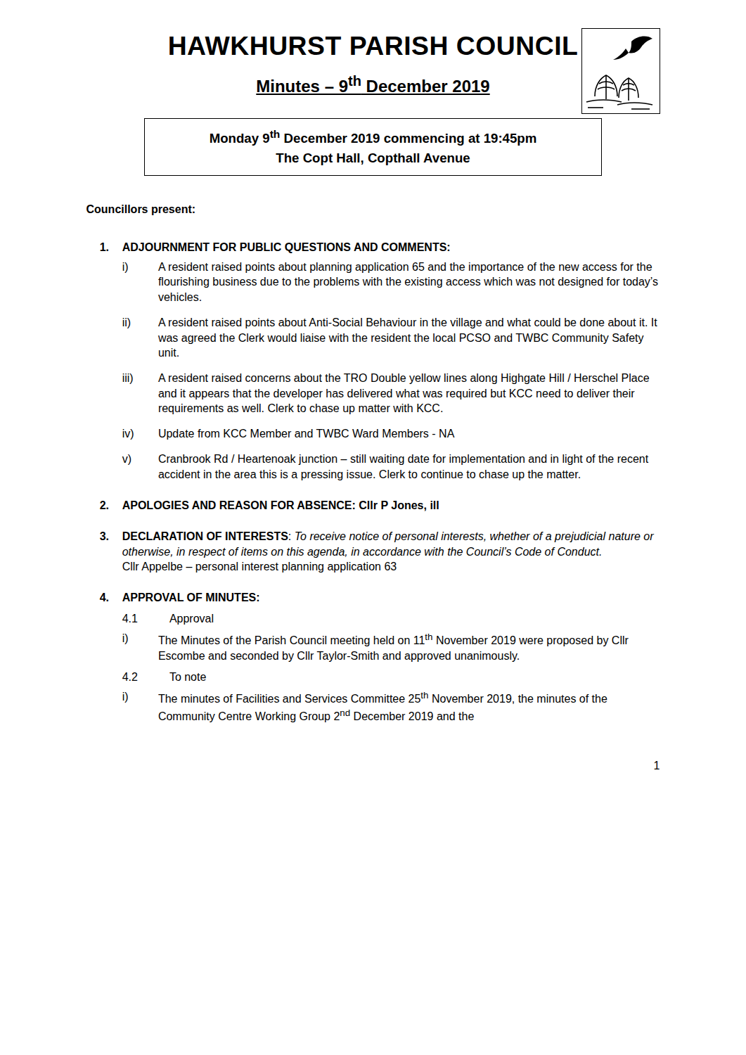HAWKHURST PARISH COUNCIL
Minutes – 9th December 2019
Monday 9th December 2019 commencing at 19:45pm
The Copt Hall, Copthall Avenue
Councillors present:
ADJOURNMENT FOR PUBLIC QUESTIONS AND COMMENTS:
A resident raised points about planning application 65 and the importance of the new access for the flourishing business due to the problems with the existing access which was not designed for today’s vehicles.
A resident raised points about Anti-Social Behaviour in the village and what could be done about it. It was agreed the Clerk would liaise with the resident the local PCSO and TWBC Community Safety unit.
A resident raised concerns about the TRO Double yellow lines along Highgate Hill / Herschel Place and it appears that the developer has delivered what was required but KCC need to deliver their requirements as well. Clerk to chase up matter with KCC.
Update from KCC Member and TWBC Ward Members - NA
Cranbrook Rd / Heartenoak junction – still waiting date for implementation and in light of the recent accident in the area this is a pressing issue. Clerk to continue to chase up the matter.
APOLOGIES AND REASON FOR ABSENCE: Cllr P Jones, ill
DECLARATION OF INTERESTS: To receive notice of personal interests, whether of a prejudicial nature or otherwise, in respect of items on this agenda, in accordance with the Council’s Code of Conduct.
Cllr Appelbe – personal interest planning application 63
APPROVAL OF MINUTES:
4.1 Approval
The Minutes of the Parish Council meeting held on 11th November 2019 were proposed by Cllr Escombe and seconded by Cllr Taylor-Smith and approved unanimously.
4.2 To note
The minutes of Facilities and Services Committee 25th November 2019, the minutes of the Community Centre Working Group 2nd December 2019 and the
1